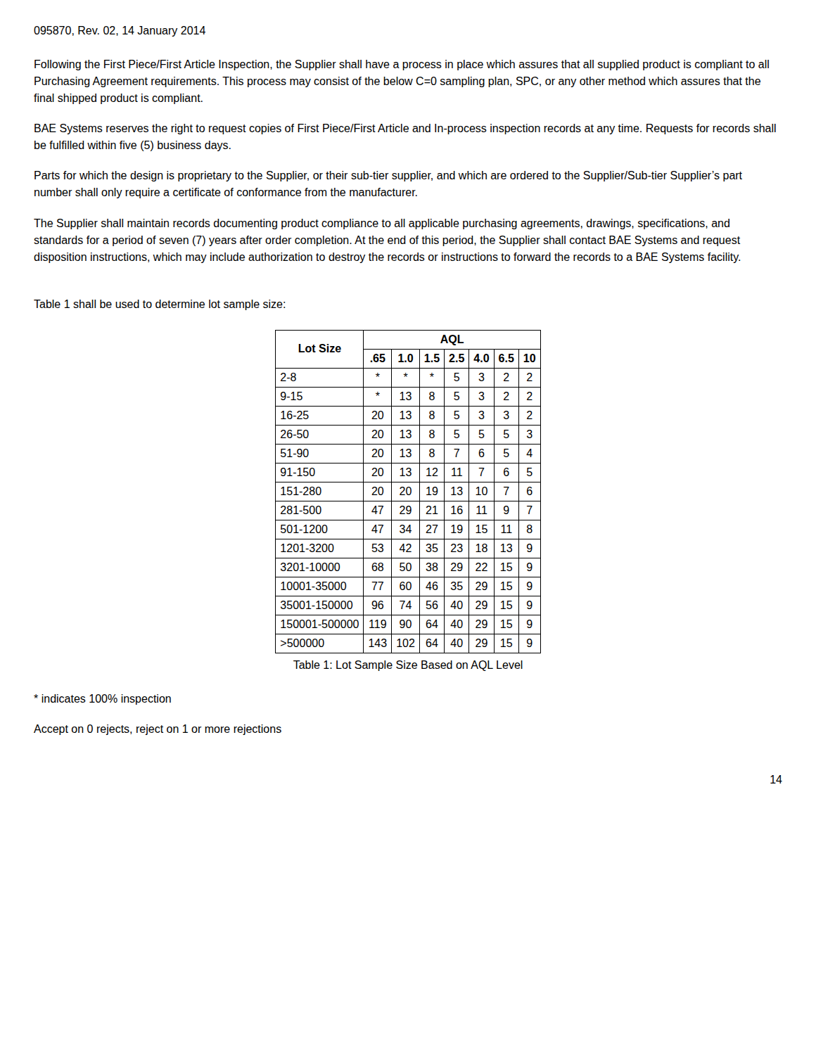095870, Rev. 02, 14 January 2014
Following the First Piece/First Article Inspection, the Supplier shall have a process in place which assures that all supplied product is compliant to all Purchasing Agreement requirements. This process may consist of the below C=0 sampling plan, SPC, or any other method which assures that the final shipped product is compliant.
BAE Systems reserves the right to request copies of First Piece/First Article and In-process inspection records at any time. Requests for records shall be fulfilled within five (5) business days.
Parts for which the design is proprietary to the Supplier, or their sub-tier supplier, and which are ordered to the Supplier/Sub-tier Supplier’s part number shall only require a certificate of conformance from the manufacturer.
The Supplier shall maintain records documenting product compliance to all applicable purchasing agreements, drawings, specifications, and standards for a period of seven (7) years after order completion. At the end of this period, the Supplier shall contact BAE Systems and request disposition instructions, which may include authorization to destroy the records or instructions to forward the records to a BAE Systems facility.
Table 1 shall be used to determine lot sample size:
| Lot Size | AQL |
| --- | --- |
| .65 | 1.0 | 1.5 | 2.5 | 4.0 | 6.5 | 10 |
| 2-8 | * | * | * | 5 | 3 | 2 | 2 |
| 9-15 | * | 13 | 8 | 5 | 3 | 2 | 2 |
| 16-25 | 20 | 13 | 8 | 5 | 3 | 3 | 2 |
| 26-50 | 20 | 13 | 8 | 5 | 5 | 5 | 3 |
| 51-90 | 20 | 13 | 8 | 7 | 6 | 5 | 4 |
| 91-150 | 20 | 13 | 12 | 11 | 7 | 6 | 5 |
| 151-280 | 20 | 20 | 19 | 13 | 10 | 7 | 6 |
| 281-500 | 47 | 29 | 21 | 16 | 11 | 9 | 7 |
| 501-1200 | 47 | 34 | 27 | 19 | 15 | 11 | 8 |
| 1201-3200 | 53 | 42 | 35 | 23 | 18 | 13 | 9 |
| 3201-10000 | 68 | 50 | 38 | 29 | 22 | 15 | 9 |
| 10001-35000 | 77 | 60 | 46 | 35 | 29 | 15 | 9 |
| 35001-150000 | 96 | 74 | 56 | 40 | 29 | 15 | 9 |
| 150001-500000 | 119 | 90 | 64 | 40 | 29 | 15 | 9 |
| >500000 | 143 | 102 | 64 | 40 | 29 | 15 | 9 |
Table 1: Lot Sample Size Based on AQL Level
* indicates 100% inspection
Accept on 0 rejects, reject on 1 or more rejections
14